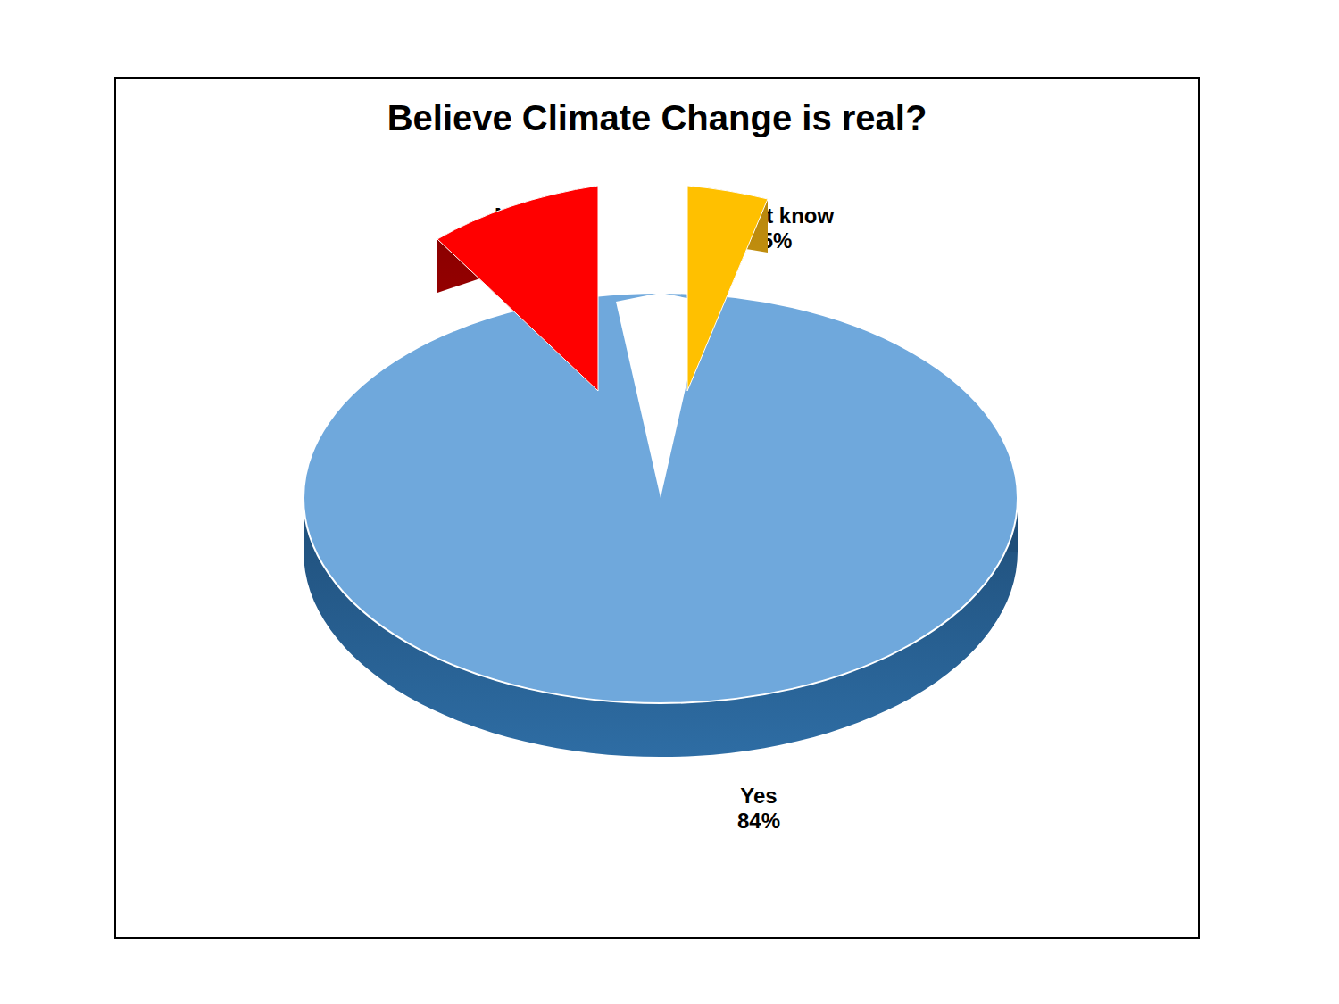Believe Climate Change is real?
No
10%
Don't know
5%
Yes
84%